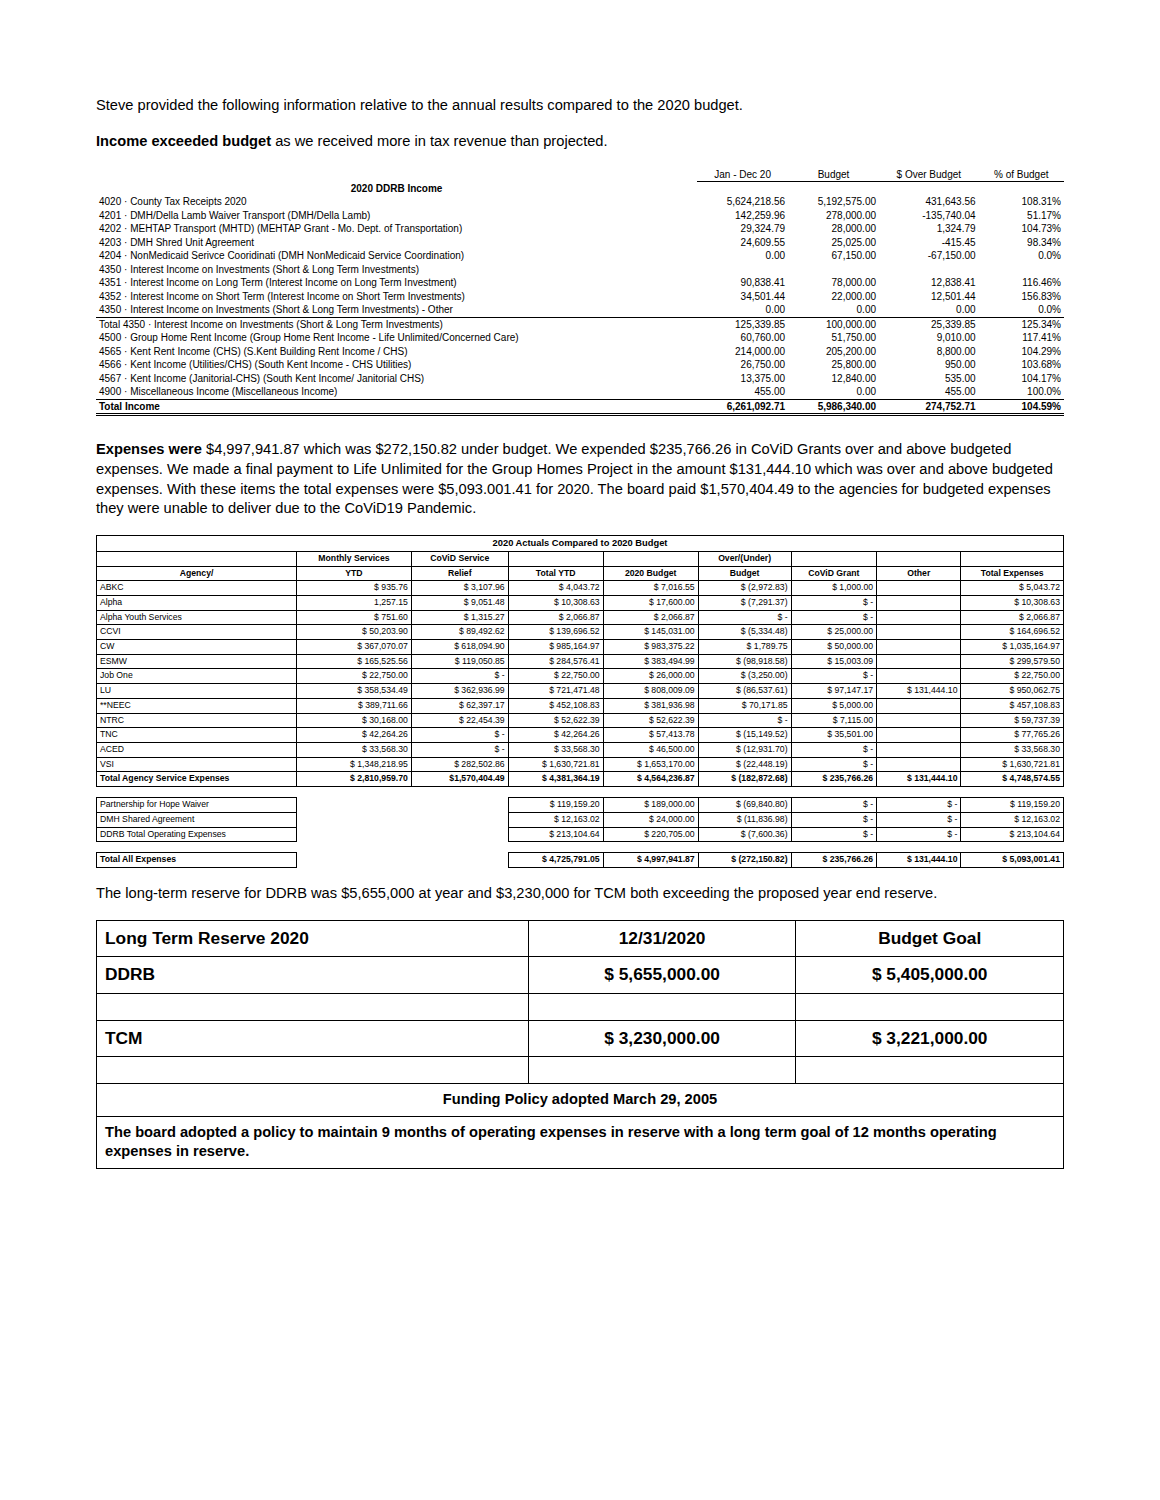Steve provided the following information relative to the annual results compared to the 2020 budget.
Income exceeded budget as we received more in tax revenue than projected.
| | Jan - Dec 20 | Budget | $ Over Budget | % of Budget |
| 2020 DDRB Income | | | | |
| 4020 · County Tax Receipts 2020 | 5,624,218.56 | 5,192,575.00 | 431,643.56 | 108.31% |
| 4201 · DMH/Della Lamb Waiver Transport (DMH/Della Lamb) | 142,259.96 | 278,000.00 | -135,740.04 | 51.17% |
| 4202 · MEHTAP Transport (MHTD) (MEHTAP Grant - Mo. Dept. of Transportation) | 29,324.79 | 28,000.00 | 1,324.79 | 104.73% |
| 4203 · DMH Shred Unit Agreement | 24,609.55 | 25,025.00 | -415.45 | 98.34% |
| 4204 · NonMedicaid Serivce Cooridinati (DMH NonMedicaid Service Coordination) | 0.00 | 67,150.00 | -67,150.00 | 0.0% |
| 4350 · Interest Income on Investments (Short & Long Term Investments) | | | | |
| 4351 · Interest Income on Long Term (Interest Income on Long Term Investment) | 90,838.41 | 78,000.00 | 12,838.41 | 116.46% |
| 4352 · Interest Income on Short Term (Interest Income on Short Term Investments) | 34,501.44 | 22,000.00 | 12,501.44 | 156.83% |
| 4350 · Interest Income on Investments (Short & Long Term Investments) - Other | 0.00 | 0.00 | 0.00 | 0.0% |
| Total 4350 · Interest Income on Investments (Short & Long Term Investments) | 125,339.85 | 100,000.00 | 25,339.85 | 125.34% |
| 4500 · Group Home Rent Income (Group Home Rent Income - Life Unlimited/Concerned Care) | 60,760.00 | 51,750.00 | 9,010.00 | 117.41% |
| 4565 · Kent Rent Income (CHS) (S.Kent Building Rent Income / CHS) | 214,000.00 | 205,200.00 | 8,800.00 | 104.29% |
| 4566 · Kent Income (Utilities/CHS) (South Kent Income - CHS Utilities) | 26,750.00 | 25,800.00 | 950.00 | 103.68% |
| 4567 · Kent Income (Janitorial-CHS) (South Kent Income/ Janitorial CHS) | 13,375.00 | 12,840.00 | 535.00 | 104.17% |
| 4900 · Miscellaneous Income (Miscellaneous Income) | 455.00 | 0.00 | 455.00 | 100.0% |
| Total Income | 6,261,092.71 | 5,986,340.00 | 274,752.71 | 104.59% |
Expenses were $4,997,941.87 which was $272,150.82 under budget. We expended $235,766.26 in CoViD Grants over and above budgeted expenses. We made a final payment to Life Unlimited for the Group Homes Project in the amount $131,444.10 which was over and above budgeted expenses. With these items the total expenses were $5,093.001.41 for 2020. The board paid $1,570,404.49 to the agencies for budgeted expenses they were unable to deliver due to the CoViD19 Pandemic.
| 2020 Actuals Compared to 2020 Budget |
| | Monthly Services | CoViD Service | | | Over/(Under) | | | |
| Agency/ | YTD | Relief | Total YTD | 2020 Budget | Budget | CoViD Grant | Other | Total Expenses |
| ABKC | $ 935.76 | $ 3,107.96 | $ 4,043.72 | $ 7,016.55 | $ (2,972.83) | $ 1,000.00 | | $ 5,043.72 |
| Alpha | 1,257.15 | $ 9,051.48 | $ 10,308.63 | $ 17,600.00 | $ (7,291.37) | $ - | | $ 10,308.63 |
| Alpha Youth Services | $ 751.60 | $ 1,315.27 | $ 2,066.87 | $ 2,066.87 | $ - | $ - | | $ 2,066.87 |
| CCVI | $ 50,203.90 | $ 89,492.62 | $ 139,696.52 | $ 145,031.00 | $ (5,334.48) | $ 25,000.00 | | $ 164,696.52 |
| CW | $ 367,070.07 | $ 618,094.90 | $ 985,164.97 | $ 983,375.22 | $ 1,789.75 | $ 50,000.00 | | $ 1,035,164.97 |
| ESMW | $ 165,525.56 | $ 119,050.85 | $ 284,576.41 | $ 383,494.99 | $ (98,918.58) | $ 15,003.09 | | $ 299,579.50 |
| Job One | $ 22,750.00 | $ - | $ 22,750.00 | $ 26,000.00 | $ (3,250.00) | $ - | | $ 22,750.00 |
| LU | $ 358,534.49 | $ 362,936.99 | $ 721,471.48 | $ 808,009.09 | $ (86,537.61) | $ 97,147.17 | $ 131,444.10 | $ 950,062.75 |
| **NEEC | $ 389,711.66 | $ 62,397.17 | $ 452,108.83 | $ 381,936.98 | $ 70,171.85 | $ 5,000.00 | | $ 457,108.83 |
| NTRC | $ 30,168.00 | $ 22,454.39 | $ 52,622.39 | $ 52,622.39 | $ - | $ 7,115.00 | | $ 59,737.39 |
| TNC | $ 42,264.26 | $ - | $ 42,264.26 | $ 57,413.78 | $ (15,149.52) | $ 35,501.00 | | $ 77,765.26 |
| ACED | $ 33,568.30 | $ - | $ 33,568.30 | $ 46,500.00 | $ (12,931.70) | $ - | | $ 33,568.30 |
| VSI | $ 1,348,218.95 | $ 282,502.86 | $ 1,630,721.81 | $ 1,653,170.00 | $ (22,448.19) | $ - | | $ 1,630,721.81 |
| Total Agency Service Expenses | $ 2,810,959.70 | $1,570,404.49 | $ 4,381,364.19 | $ 4,564,236.87 | $ (182,872.68) | $ 235,766.26 | $ 131,444.10 | $ 4,748,574.55 |
| Partnership for Hope Waiver | | | $ 119,159.20 | $ 189,000.00 | $ (69,840.80) | $ - | $ - | $ 119,159.20 |
| DMH Shared Agreement | | | $ 12,163.02 | $ 24,000.00 | $ (11,836.98) | $ - | $ - | $ 12,163.02 |
| DDRB Total Operating Expenses | | | $ 213,104.64 | $ 220,705.00 | $ (7,600.36) | $ - | $ - | $ 213,104.64 |
| Total All Expenses | | | $ 4,725,791.05 | $ 4,997,941.87 | $ (272,150.82) | $ 235,766.26 | $ 131,444.10 | $ 5,093,001.41 |
The long-term reserve for DDRB was $5,655,000 at year and $3,230,000 for TCM both exceeding the proposed year end reserve.
| Long Term Reserve 2020 | 12/31/2020 | Budget Goal |
| DDRB | $ 5,655,000.00 | $ 5,405,000.00 |
| TCM | $ 3,230,000.00 | $ 3,221,000.00 |
| Funding Policy adopted March 29, 2005 |
| The board adopted a policy to maintain 9 months of operating expenses in reserve with a long term goal of 12 months operating expenses in reserve. |